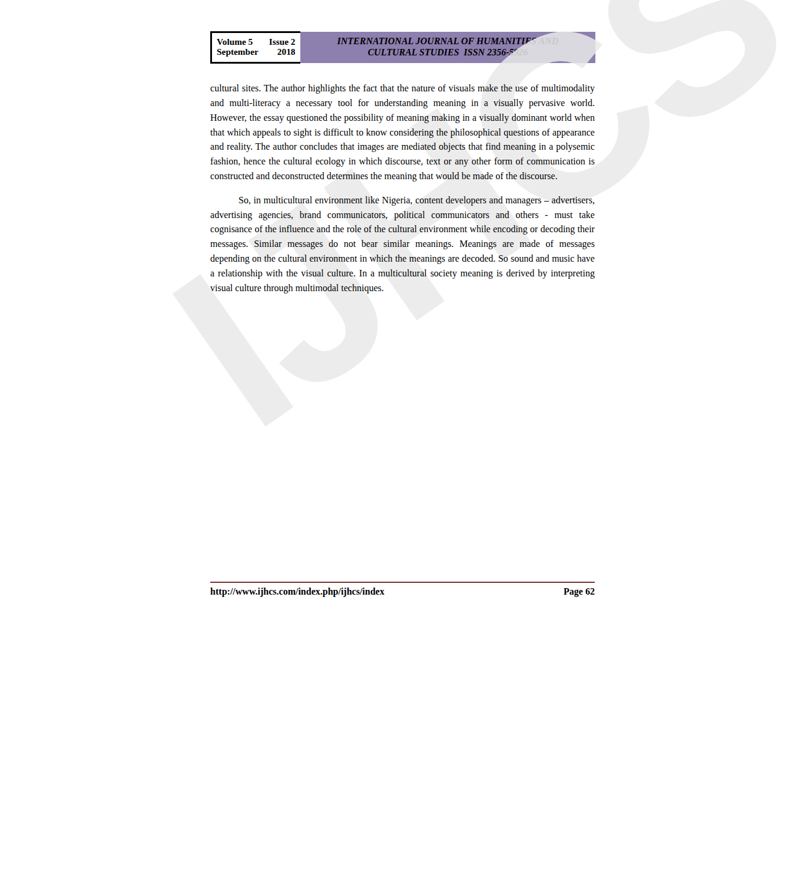Volume 5 Issue 2
September 2018
INTERNATIONAL JOURNAL OF HUMANITIES AND
CULTURAL STUDIES ISSN 2356-5926
IJHCS
cultural sites. The author highlights the fact that the nature of visuals make the use of multimodality and multi-literacy a necessary tool for understanding meaning in a visually pervasive world. However, the essay questioned the possibility of meaning making in a visually dominant world when that which appeals to sight is difficult to know considering the philosophical questions of appearance and reality. The author concludes that images are mediated objects that find meaning in a polysemic fashion, hence the cultural ecology in which discourse, text or any other form of communication is constructed and deconstructed determines the meaning that would be made of the discourse.
So, in multicultural environment like Nigeria, content developers and managers – advertisers, advertising agencies, brand communicators, political communicators and others - must take cognisance of the influence and the role of the cultural environment while encoding or decoding their messages. Similar messages do not bear similar meanings. Meanings are made of messages depending on the cultural environment in which the meanings are decoded. So sound and music have a relationship with the visual culture. In a multicultural society meaning is derived by interpreting visual culture through multimodal techniques.
http://www.ijhcs.com/index.php/ijhcs/index
Page 62